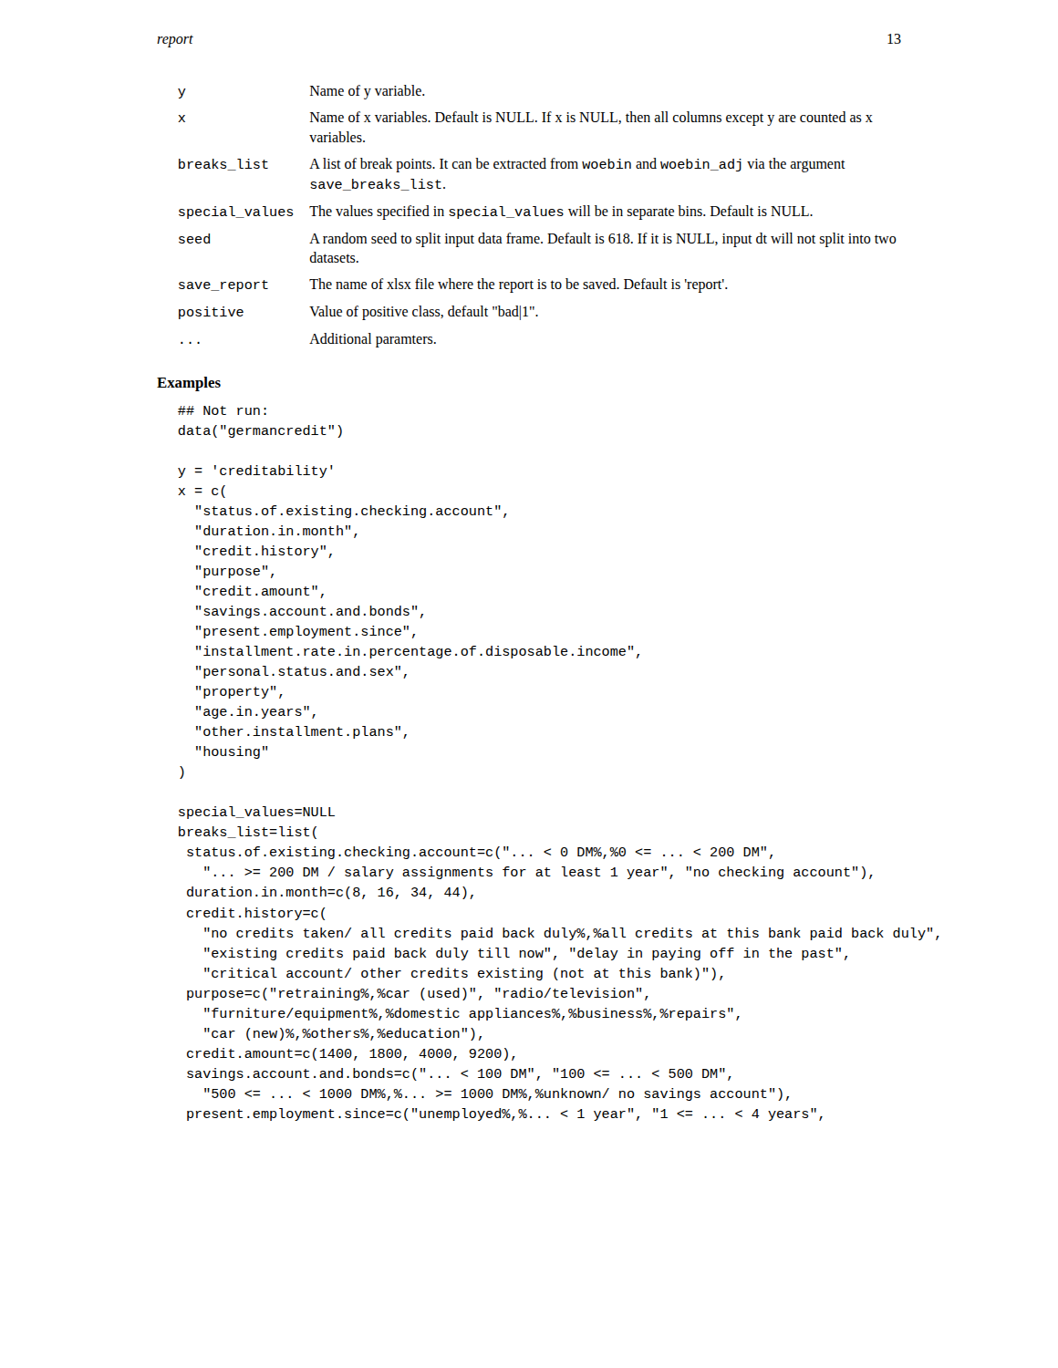report 13
y
Name of y variable.
x
Name of x variables. Default is NULL. If x is NULL, then all columns except y are counted as x variables.
breaks_list
A list of break points. It can be extracted from woebin and woebin_adj via the argument save_breaks_list.
special_values
The values specified in special_values will be in separate bins. Default is NULL.
seed
A random seed to split input data frame. Default is 618. If it is NULL, input dt will not split into two datasets.
save_report
The name of xlsx file where the report is to be saved. Default is 'report'.
positive
Value of positive class, default "bad|1".
...
Additional paramters.
Examples
## Not run:
data("germancredit")

y = 'creditability'
x = c(
  "status.of.existing.checking.account",
  "duration.in.month",
  "credit.history",
  "purpose",
  "credit.amount",
  "savings.account.and.bonds",
  "present.employment.since",
  "installment.rate.in.percentage.of.disposable.income",
  "personal.status.and.sex",
  "property",
  "age.in.years",
  "other.installment.plans",
  "housing"
)

special_values=NULL
breaks_list=list(
 status.of.existing.checking.account=c("... < 0 DM%,%0 <= ... < 200 DM",
   "... >= 200 DM / salary assignments for at least 1 year", "no checking account"),
 duration.in.month=c(8, 16, 34, 44),
 credit.history=c(
   "no credits taken/ all credits paid back duly%,%all credits at this bank paid back duly",
   "existing credits paid back duly till now", "delay in paying off in the past",
   "critical account/ other credits existing (not at this bank)"),
 purpose=c("retraining%,%car (used)", "radio/television",
   "furniture/equipment%,%domestic appliances%,%business%,%repairs",
   "car (new)%,%others%,%education"),
 credit.amount=c(1400, 1800, 4000, 9200),
 savings.account.and.bonds=c("... < 100 DM", "100 <= ... < 500 DM",
   "500 <= ... < 1000 DM%,%... >= 1000 DM%,%unknown/ no savings account"),
 present.employment.since=c("unemployed%,%... < 1 year", "1 <= ... < 4 years",